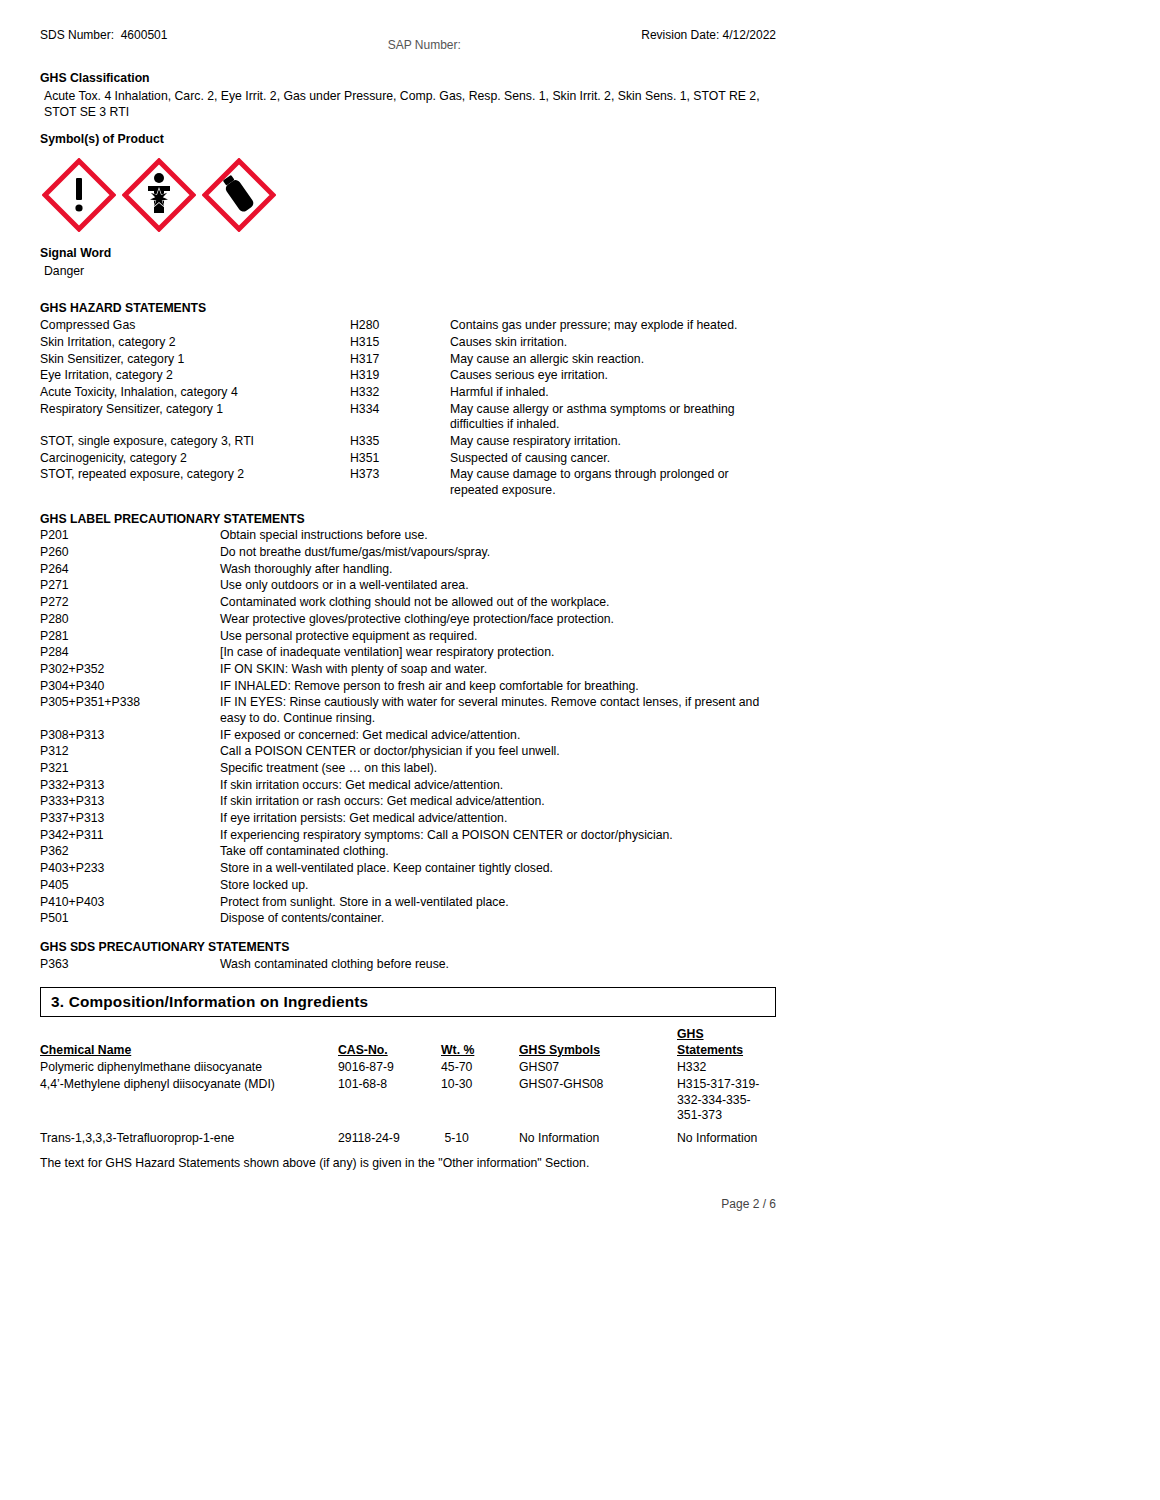SDS Number: 4600501
SAP Number:
Revision Date: 4/12/2022
GHS Classification
Acute Tox. 4 Inhalation, Carc. 2, Eye Irrit. 2, Gas under Pressure, Comp. Gas, Resp. Sens. 1, Skin Irrit. 2, Skin Sens. 1, STOT RE 2, STOT SE 3 RTI
Symbol(s) of Product
Signal Word
Danger
GHS HAZARD STATEMENTS
| Compressed Gas | H280 | Contains gas under pressure; may explode if heated. |
| Skin Irritation, category 2 | H315 | Causes skin irritation. |
| Skin Sensitizer, category 1 | H317 | May cause an allergic skin reaction. |
| Eye Irritation, category 2 | H319 | Causes serious eye irritation. |
| Acute Toxicity, Inhalation, category 4 | H332 | Harmful if inhaled. |
| Respiratory Sensitizer, category 1 | H334 | May cause allergy or asthma symptoms or breathing difficulties if inhaled. |
| STOT, single exposure, category 3, RTI | H335 | May cause respiratory irritation. |
| Carcinogenicity, category 2 | H351 | Suspected of causing cancer. |
| STOT, repeated exposure, category 2 | H373 | May cause damage to organs through prolonged or repeated exposure. |
GHS LABEL PRECAUTIONARY STATEMENTS
| P201 | Obtain special instructions before use. |
| P260 | Do not breathe dust/fume/gas/mist/vapours/spray. |
| P264 | Wash thoroughly after handling. |
| P271 | Use only outdoors or in a well-ventilated area. |
| P272 | Contaminated work clothing should not be allowed out of the workplace. |
| P280 | Wear protective gloves/protective clothing/eye protection/face protection. |
| P281 | Use personal protective equipment as required. |
| P284 | [In case of inadequate ventilation] wear respiratory protection. |
| P302+P352 | IF ON SKIN: Wash with plenty of soap and water. |
| P304+P340 | IF INHALED: Remove person to fresh air and keep comfortable for breathing. |
| P305+P351+P338 | IF IN EYES: Rinse cautiously with water for several minutes. Remove contact lenses, if present and easy to do. Continue rinsing. |
| P308+P313 | IF exposed or concerned: Get medical advice/attention. |
| P312 | Call a POISON CENTER or doctor/physician if you feel unwell. |
| P321 | Specific treatment (see … on this label). |
| P332+P313 | If skin irritation occurs: Get medical advice/attention. |
| P333+P313 | If skin irritation or rash occurs: Get medical advice/attention. |
| P337+P313 | If eye irritation persists: Get medical advice/attention. |
| P342+P311 | If experiencing respiratory symptoms: Call a POISON CENTER or doctor/physician. |
| P362 | Take off contaminated clothing. |
| P403+P233 | Store in a well-ventilated place. Keep container tightly closed. |
| P405 | Store locked up. |
| P410+P403 | Protect from sunlight. Store in a well-ventilated place. |
| P501 | Dispose of contents/container. |
GHS SDS PRECAUTIONARY STATEMENTS
| P363 | Wash contaminated clothing before reuse. |
3. Composition/Information on Ingredients
| Chemical Name | CAS-No. | Wt. % | GHS Symbols | GHS Statements |
| --- | --- | --- | --- | --- |
| Polymeric diphenylmethane diisocyanate | 9016-87-9 | 45-70 | GHS07 | H332 |
| 4,4’-Methylene diphenyl diisocyanate (MDI) | 101-68-8 | 10-30 | GHS07-GHS08 | H315-317-319-332-334-335-351-373 |
| Trans-1,3,3,3-Tetrafluoroprop-1-ene | 29118-24-9 | 5-10 | No Information | No Information |
The text for GHS Hazard Statements shown above (if any) is given in the "Other information" Section.
Page 2 / 6